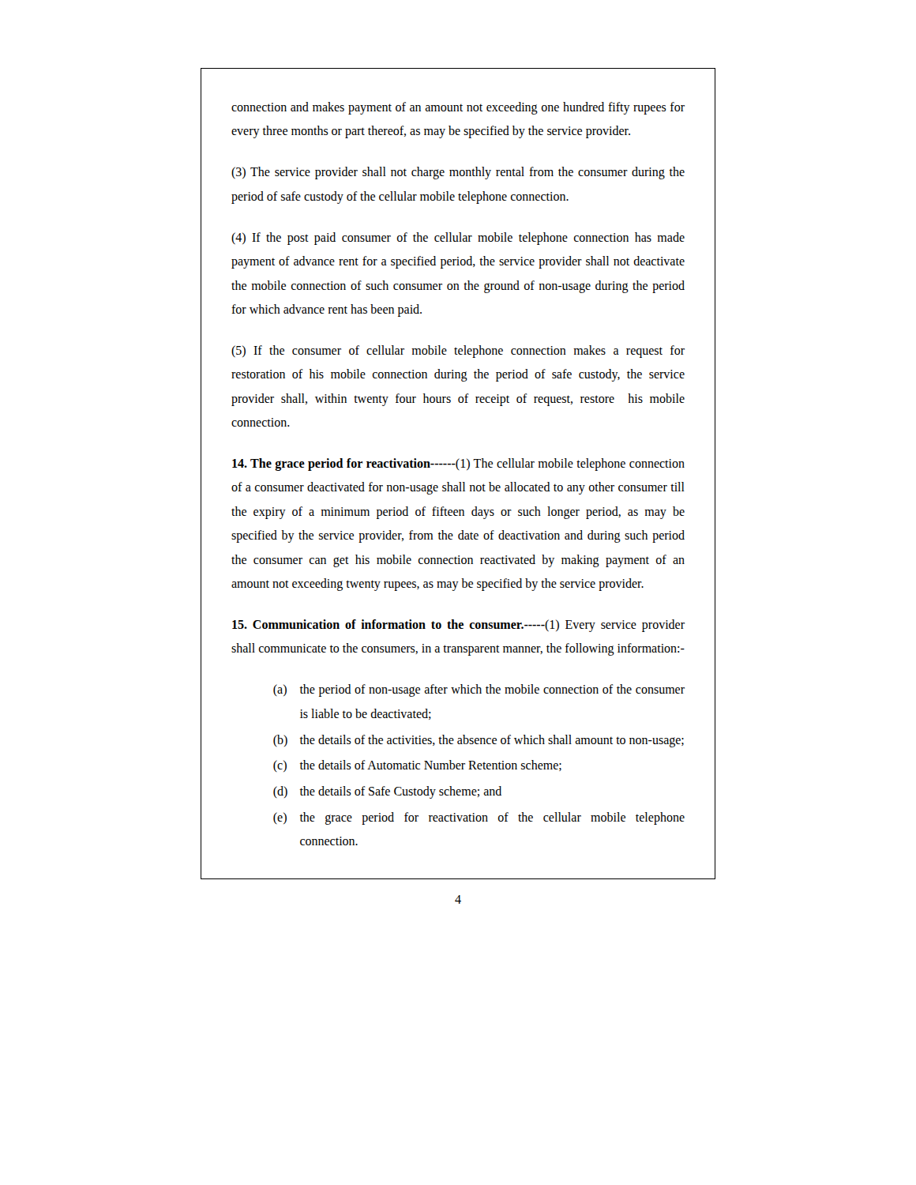connection and makes payment of an amount not exceeding one hundred fifty rupees for every three months or part thereof, as may be specified by the service provider.
(3) The service provider shall not charge monthly rental from the consumer during the period of safe custody of the cellular mobile telephone connection.
(4) If the post paid consumer of the cellular mobile telephone connection has made payment of advance rent for a specified period, the service provider shall not deactivate the mobile connection of such consumer on the ground of non-usage during the period for which advance rent has been paid.
(5) If the consumer of cellular mobile telephone connection makes a request for restoration of his mobile connection during the period of safe custody, the service provider shall, within twenty four hours of receipt of request, restore his mobile connection.
14. The grace period for reactivation------(1) The cellular mobile telephone connection of a consumer deactivated for non-usage shall not be allocated to any other consumer till the expiry of a minimum period of fifteen days or such longer period, as may be specified by the service provider, from the date of deactivation and during such period the consumer can get his mobile connection reactivated by making payment of an amount not exceeding twenty rupees, as may be specified by the service provider.
15. Communication of information to the consumer.-----(1) Every service provider shall communicate to the consumers, in a transparent manner, the following information:-
(a) the period of non-usage after which the mobile connection of the consumer is liable to be deactivated;
(b) the details of the activities, the absence of which shall amount to non-usage;
(c) the details of Automatic Number Retention scheme;
(d) the details of Safe Custody scheme; and
(e) the grace period for reactivation of the cellular mobile telephone connection.
4